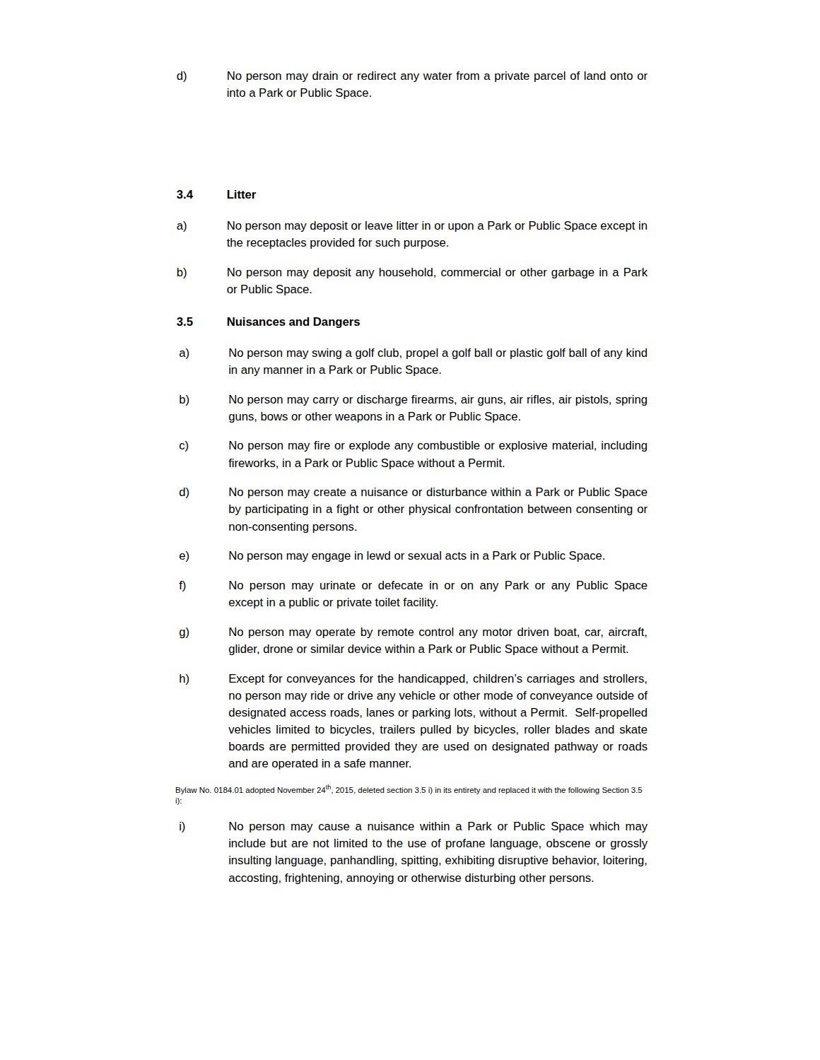d) No person may drain or redirect any water from a private parcel of land onto or into a Park or Public Space.
3.4 Litter
a) No person may deposit or leave litter in or upon a Park or Public Space except in the receptacles provided for such purpose.
b) No person may deposit any household, commercial or other garbage in a Park or Public Space.
3.5 Nuisances and Dangers
a) No person may swing a golf club, propel a golf ball or plastic golf ball of any kind in any manner in a Park or Public Space.
b) No person may carry or discharge firearms, air guns, air rifles, air pistols, spring guns, bows or other weapons in a Park or Public Space.
c) No person may fire or explode any combustible or explosive material, including fireworks, in a Park or Public Space without a Permit.
d) No person may create a nuisance or disturbance within a Park or Public Space by participating in a fight or other physical confrontation between consenting or non-consenting persons.
e) No person may engage in lewd or sexual acts in a Park or Public Space.
f) No person may urinate or defecate in or on any Park or any Public Space except in a public or private toilet facility.
g) No person may operate by remote control any motor driven boat, car, aircraft, glider, drone or similar device within a Park or Public Space without a Permit.
h) Except for conveyances for the handicapped, children’s carriages and strollers, no person may ride or drive any vehicle or other mode of conveyance outside of designated access roads, lanes or parking lots, without a Permit. Self-propelled vehicles limited to bicycles, trailers pulled by bicycles, roller blades and skate boards are permitted provided they are used on designated pathway or roads and are operated in a safe manner.
Bylaw No. 0184.01 adopted November 24th, 2015, deleted section 3.5 i) in its entirety and replaced it with the following Section 3.5 i):
i) No person may cause a nuisance within a Park or Public Space which may include but are not limited to the use of profane language, obscene or grossly insulting language, panhandling, spitting, exhibiting disruptive behavior, loitering, accosting, frightening, annoying or otherwise disturbing other persons.